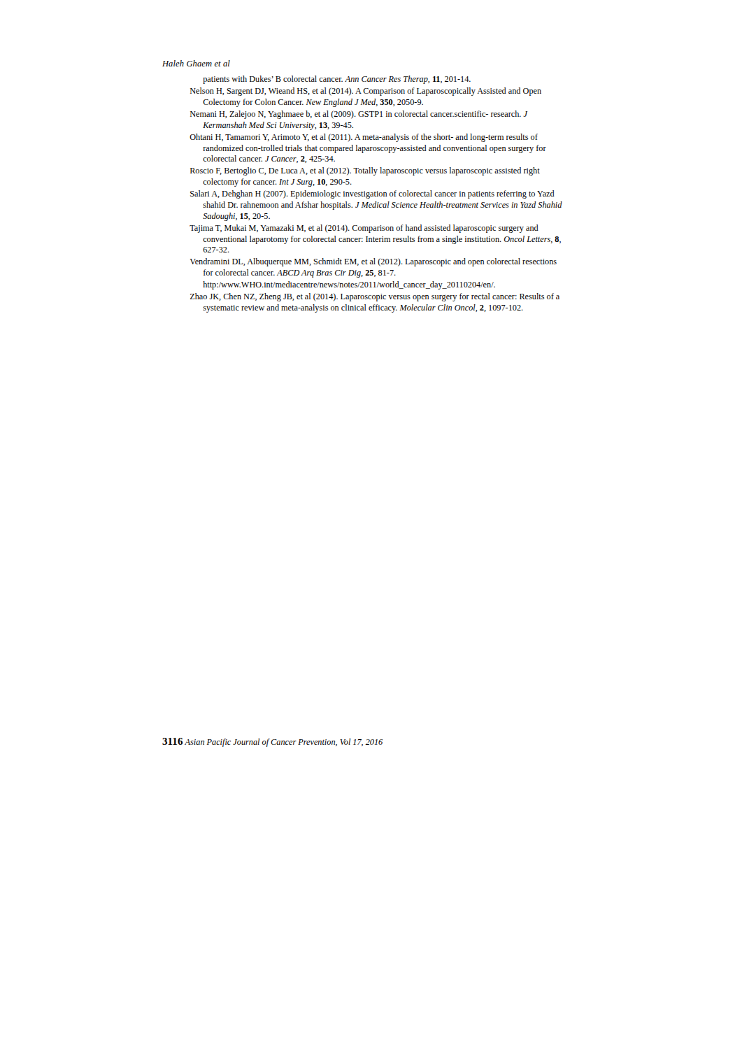Haleh Ghaem et al
patients with Dukes’ B colorectal cancer. Ann Cancer Res Therap, 11, 201-14.
Nelson H, Sargent DJ, Wieand HS, et al (2014). A Comparison of Laparoscopically Assisted and Open Colectomy for Colon Cancer. New England J Med, 350, 2050-9.
Nemani H, Zalejoo N, Yaghmaee b, et al (2009). GSTP1 in colorectal cancer.scientific- research. J Kermanshah Med Sci University, 13, 39-45.
Ohtani H, Tamamori Y, Arimoto Y, et al (2011). A meta-analysis of the short- and long-term results of randomized con-trolled trials that compared laparoscopy-assisted and conventional open surgery for colorectal cancer. J Cancer, 2, 425-34.
Roscio F, Bertoglio C, De Luca A, et al (2012). Totally laparoscopic versus laparoscopic assisted right colectomy for cancer. Int J Surg, 10, 290-5.
Salari A, Dehghan H (2007). Epidemiologic investigation of colorectal cancer in patients referring to Yazd shahid Dr. rahnemoon and Afshar hospitals. J Medical Science Health-treatment Services in Yazd Shahid Sadoughi, 15, 20-5.
Tajima T, Mukai M, Yamazaki M, et al (2014). Comparison of hand assisted laparoscopic surgery and conventional laparotomy for colorectal cancer: Interim results from a single institution. Oncol Letters, 8, 627-32.
Vendramini DL, Albuquerque MM, Schmidt EM, et al (2012). Laparoscopic and open colorectal resections for colorectal cancer. ABCD Arq Bras Cir Dig, 25, 81-7.
http:/www.WHO.int/mediacentre/news/notes/2011/world_cancer_day_20110204/en/.
Zhao JK, Chen NZ, Zheng JB, et al (2014). Laparoscopic versus open surgery for rectal cancer: Results of a systematic review and meta-analysis on clinical efficacy. Molecular Clin Oncol, 2, 1097-102.
3116 Asian Pacific Journal of Cancer Prevention, Vol 17, 2016